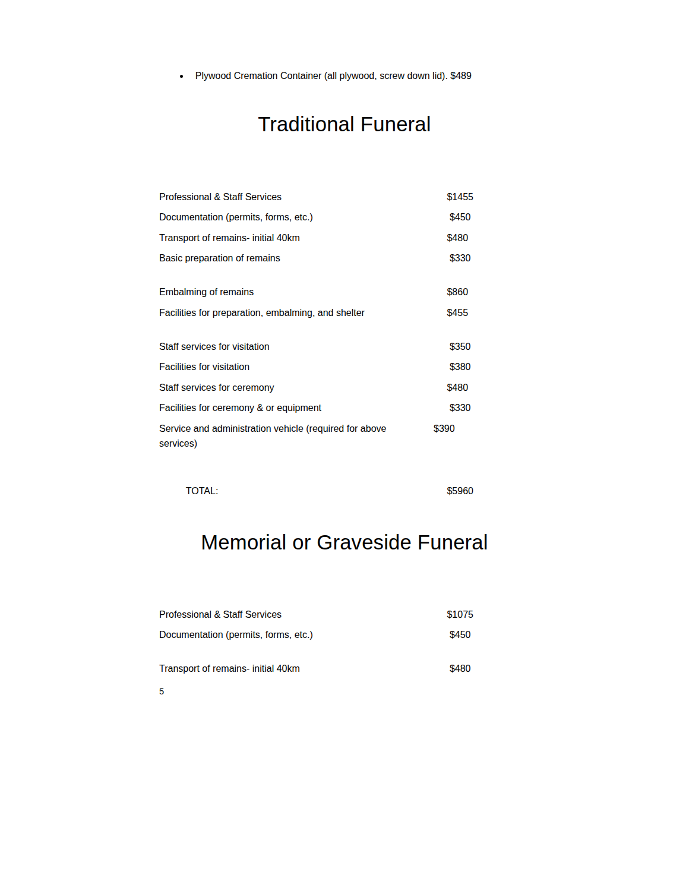Plywood Cremation Container (all plywood, screw down lid). $489
Traditional Funeral
| Professional & Staff Services | $1455 |
| Documentation (permits, forms, etc.) | $450 |
| Transport of remains- initial 40km | $480 |
| Basic preparation of remains | $330 |
| Embalming of remains | $860 |
| Facilities for preparation, embalming, and shelter | $455 |
| Staff services for visitation | $350 |
| Facilities for visitation | $380 |
| Staff services for ceremony | $480 |
| Facilities for ceremony & or equipment | $330 |
| Service and administration vehicle (required for above services) | $390 |
| TOTAL: | $5960 |
Memorial or Graveside Funeral
| Professional & Staff Services | $1075 |
| Documentation (permits, forms, etc.) | $450 |
| Transport of remains- initial 40km | $480 |
5